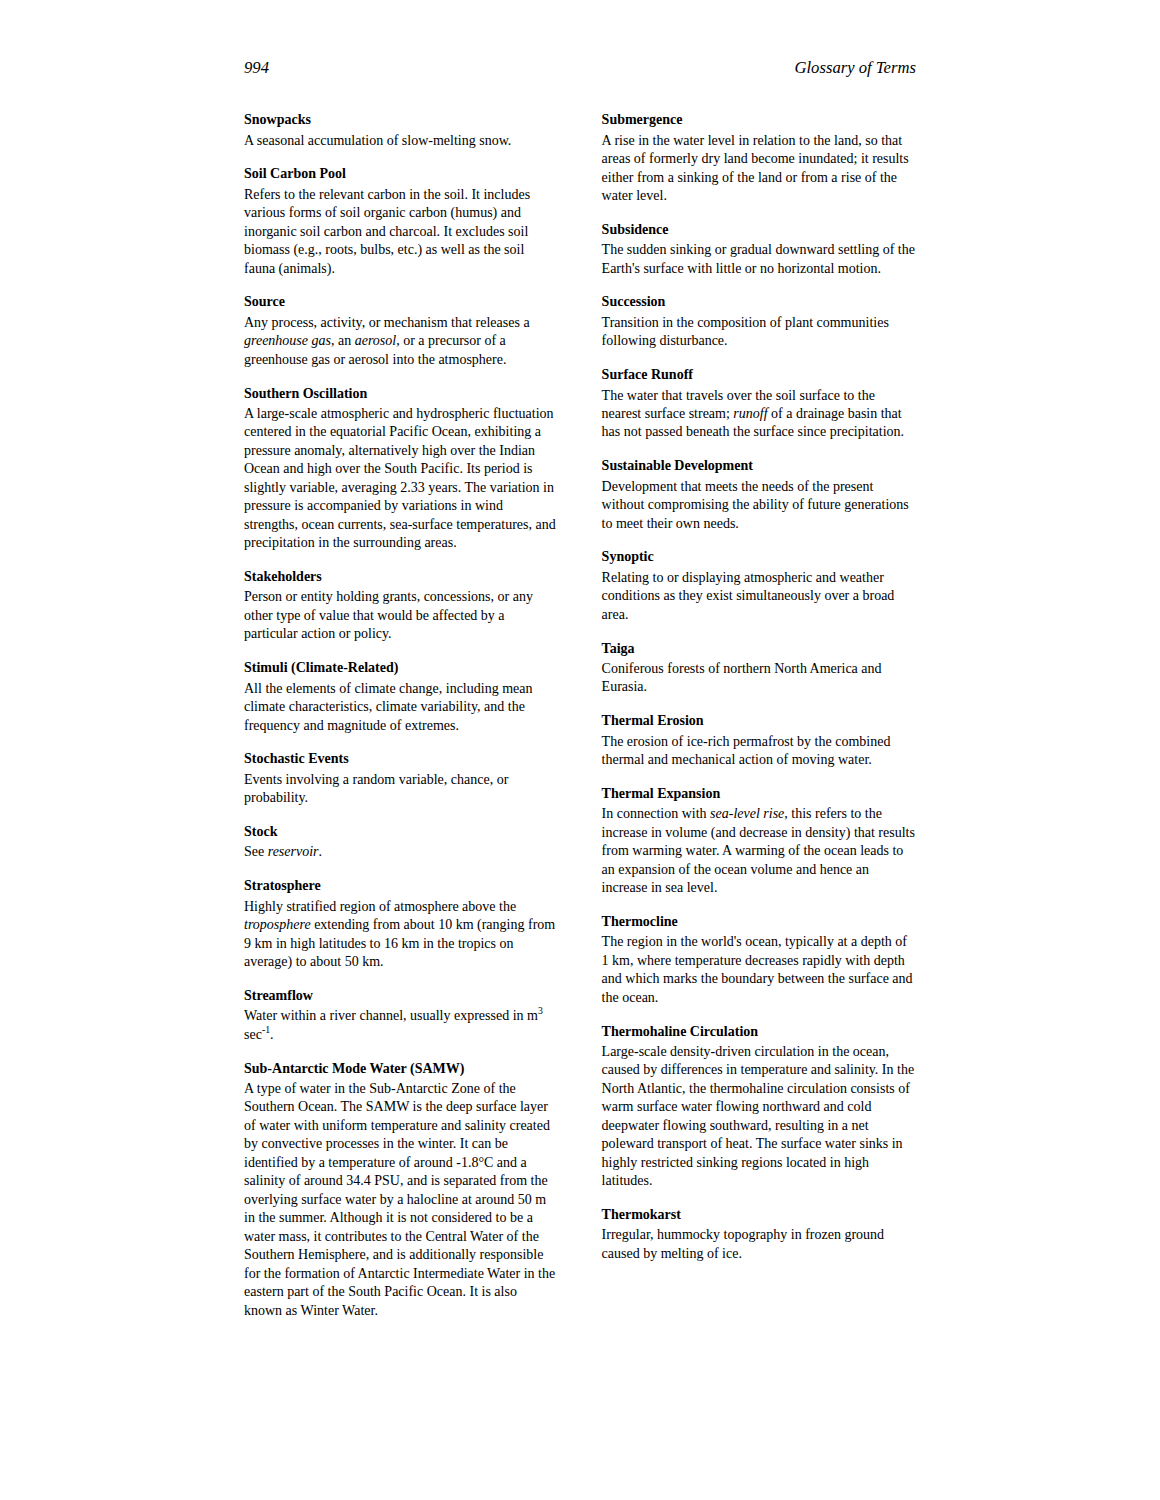994 Glossary of Terms
Snowpacks
A seasonal accumulation of slow-melting snow.
Soil Carbon Pool
Refers to the relevant carbon in the soil. It includes various forms of soil organic carbon (humus) and inorganic soil carbon and charcoal. It excludes soil biomass (e.g., roots, bulbs, etc.) as well as the soil fauna (animals).
Source
Any process, activity, or mechanism that releases a greenhouse gas, an aerosol, or a precursor of a greenhouse gas or aerosol into the atmosphere.
Southern Oscillation
A large-scale atmospheric and hydrospheric fluctuation centered in the equatorial Pacific Ocean, exhibiting a pressure anomaly, alternatively high over the Indian Ocean and high over the South Pacific. Its period is slightly variable, averaging 2.33 years. The variation in pressure is accompanied by variations in wind strengths, ocean currents, sea-surface temperatures, and precipitation in the surrounding areas.
Stakeholders
Person or entity holding grants, concessions, or any other type of value that would be affected by a particular action or policy.
Stimuli (Climate-Related)
All the elements of climate change, including mean climate characteristics, climate variability, and the frequency and magnitude of extremes.
Stochastic Events
Events involving a random variable, chance, or probability.
Stock
See reservoir.
Stratosphere
Highly stratified region of atmosphere above the troposphere extending from about 10 km (ranging from 9 km in high latitudes to 16 km in the tropics on average) to about 50 km.
Streamflow
Water within a river channel, usually expressed in m3 sec-1.
Sub-Antarctic Mode Water (SAMW)
A type of water in the Sub-Antarctic Zone of the Southern Ocean. The SAMW is the deep surface layer of water with uniform temperature and salinity created by convective processes in the winter. It can be identified by a temperature of around -1.8°C and a salinity of around 34.4 PSU, and is separated from the overlying surface water by a halocline at around 50 m in the summer. Although it is not considered to be a water mass, it contributes to the Central Water of the Southern Hemisphere, and is additionally responsible for the formation of Antarctic Intermediate Water in the eastern part of the South Pacific Ocean. It is also known as Winter Water.
Submergence
A rise in the water level in relation to the land, so that areas of formerly dry land become inundated; it results either from a sinking of the land or from a rise of the water level.
Subsidence
The sudden sinking or gradual downward settling of the Earth's surface with little or no horizontal motion.
Succession
Transition in the composition of plant communities following disturbance.
Surface Runoff
The water that travels over the soil surface to the nearest surface stream; runoff of a drainage basin that has not passed beneath the surface since precipitation.
Sustainable Development
Development that meets the needs of the present without compromising the ability of future generations to meet their own needs.
Synoptic
Relating to or displaying atmospheric and weather conditions as they exist simultaneously over a broad area.
Taiga
Coniferous forests of northern North America and Eurasia.
Thermal Erosion
The erosion of ice-rich permafrost by the combined thermal and mechanical action of moving water.
Thermal Expansion
In connection with sea-level rise, this refers to the increase in volume (and decrease in density) that results from warming water. A warming of the ocean leads to an expansion of the ocean volume and hence an increase in sea level.
Thermocline
The region in the world's ocean, typically at a depth of 1 km, where temperature decreases rapidly with depth and which marks the boundary between the surface and the ocean.
Thermohaline Circulation
Large-scale density-driven circulation in the ocean, caused by differences in temperature and salinity. In the North Atlantic, the thermohaline circulation consists of warm surface water flowing northward and cold deepwater flowing southward, resulting in a net poleward transport of heat. The surface water sinks in highly restricted sinking regions located in high latitudes.
Thermokarst
Irregular, hummocky topography in frozen ground caused by melting of ice.